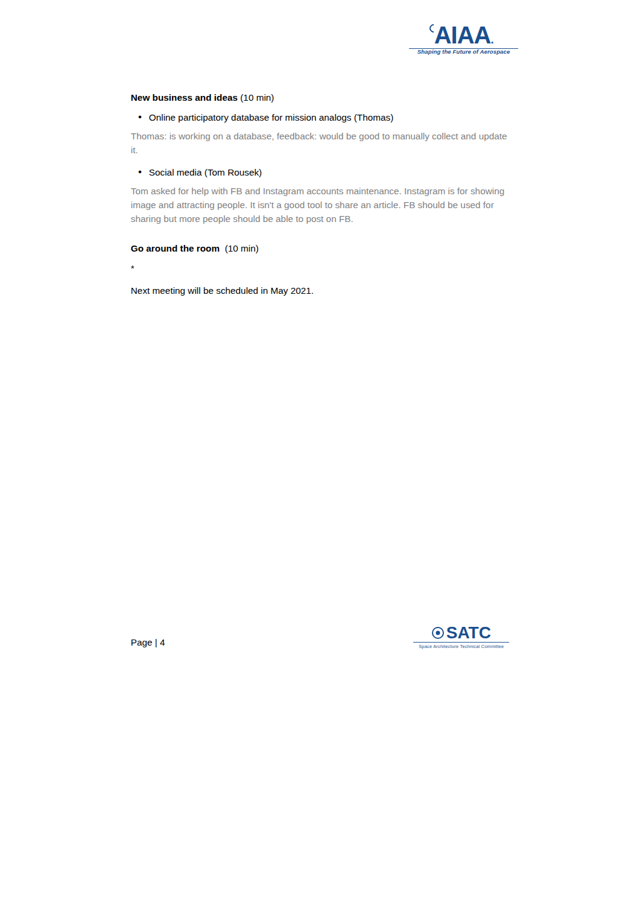AIAA.
Shaping the Future of Aerospace
New business and ideas (10 min)
Online participatory database for mission analogs (Thomas)
Thomas: is working on a database, feedback: would be good to manually collect and update it.
Social media (Tom Rousek)
Tom asked for help with FB and Instagram accounts maintenance. Instagram is for showing image and attracting people. It isn't a good tool to share an article. FB should be used for sharing but more people should be able to post on FB.
Go around the room (10 min)
*
Next meeting will be scheduled in May 2021.
Page | 4
SATC
Space Architecture Technical Committee